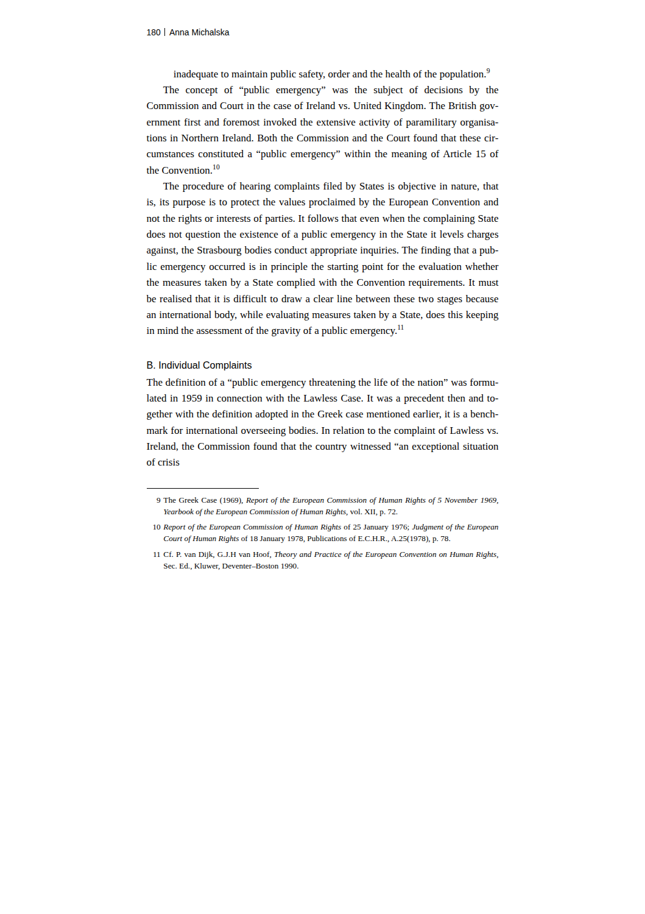180 Anna Michalska
inadequate to maintain public safety, order and the health of the population.9
The concept of “public emergency” was the subject of decisions by the Commission and Court in the case of Ireland vs. United Kingdom. The British government first and foremost invoked the extensive activity of paramilitary organisations in Northern Ireland. Both the Commission and the Court found that these circumstances constituted a “public emergency” within the meaning of Article 15 of the Convention.10
The procedure of hearing complaints filed by States is objective in nature, that is, its purpose is to protect the values proclaimed by the European Convention and not the rights or interests of parties. It follows that even when the complaining State does not question the existence of a public emergency in the State it levels charges against, the Strasbourg bodies conduct appropriate inquiries. The finding that a public emergency occurred is in principle the starting point for the evaluation whether the measures taken by a State complied with the Convention requirements. It must be realised that it is difficult to draw a clear line between these two stages because an international body, while evaluating measures taken by a State, does this keeping in mind the assessment of the gravity of a public emergency.11
B. Individual Complaints
The definition of a “public emergency threatening the life of the nation” was formulated in 1959 in connection with the Lawless Case. It was a precedent then and together with the definition adopted in the Greek case mentioned earlier, it is a benchmark for international overseeing bodies. In relation to the complaint of Lawless vs. Ireland, the Commission found that the country witnessed “an exceptional situation of crisis
The Greek Case (1969), Report of the European Commission of Human Rights of 5 November 1969, Yearbook of the European Commission of Human Rights, vol. XII, p. 72.
Report of the European Commission of Human Rights of 25 January 1976; Judgment of the European Court of Human Rights of 18 January 1978, Publications of E.C.H.R., A.25(1978), p. 78.
Cf. P. van Dijk, G.J.H van Hoof, Theory and Practice of the European Convention on Human Rights, Sec. Ed., Kluwer, Deventer–Boston 1990.